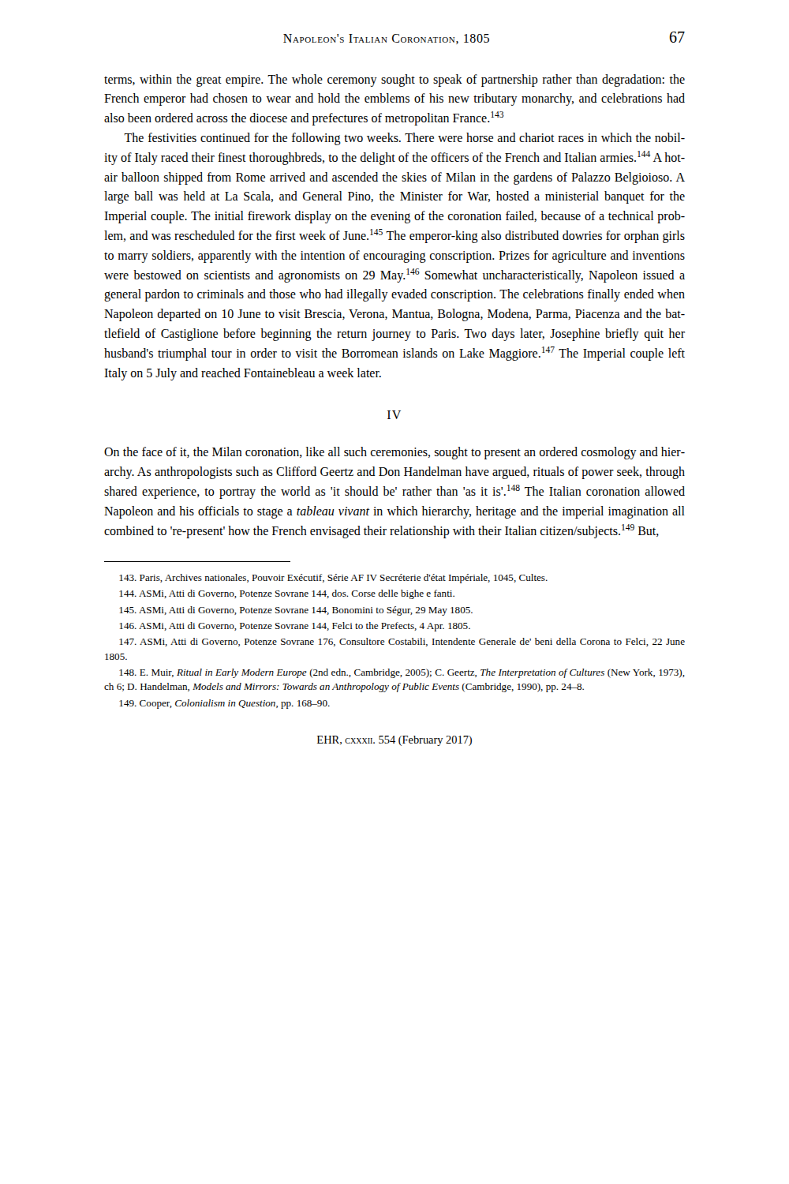Napoleon's Italian Coronation, 1805 67
terms, within the great empire. The whole ceremony sought to speak of partnership rather than degradation: the French emperor had chosen to wear and hold the emblems of his new tributary monarchy, and celebrations had also been ordered across the diocese and prefectures of metropolitan France.143
The festivities continued for the following two weeks. There were horse and chariot races in which the nobility of Italy raced their finest thoroughbreds, to the delight of the officers of the French and Italian armies.144 A hot-air balloon shipped from Rome arrived and ascended the skies of Milan in the gardens of Palazzo Belgioioso. A large ball was held at La Scala, and General Pino, the Minister for War, hosted a ministerial banquet for the Imperial couple. The initial firework display on the evening of the coronation failed, because of a technical problem, and was rescheduled for the first week of June.145 The emperor-king also distributed dowries for orphan girls to marry soldiers, apparently with the intention of encouraging conscription. Prizes for agriculture and inventions were bestowed on scientists and agronomists on 29 May.146 Somewhat uncharacteristically, Napoleon issued a general pardon to criminals and those who had illegally evaded conscription. The celebrations finally ended when Napoleon departed on 10 June to visit Brescia, Verona, Mantua, Bologna, Modena, Parma, Piacenza and the battlefield of Castiglione before beginning the return journey to Paris. Two days later, Josephine briefly quit her husband's triumphal tour in order to visit the Borromean islands on Lake Maggiore.147 The Imperial couple left Italy on 5 July and reached Fontainebleau a week later.
IV
On the face of it, the Milan coronation, like all such ceremonies, sought to present an ordered cosmology and hierarchy. As anthropologists such as Clifford Geertz and Don Handelman have argued, rituals of power seek, through shared experience, to portray the world as 'it should be' rather than 'as it is'.148 The Italian coronation allowed Napoleon and his officials to stage a tableau vivant in which hierarchy, heritage and the imperial imagination all combined to 're-present' how the French envisaged their relationship with their Italian citizen/subjects.149 But,
Paris, Archives nationales, Pouvoir Exécutif, Série AF IV Secréterie d'état Impériale, 1045, Cultes.
ASMi, Atti di Governo, Potenze Sovrane 144, dos. Corse delle bighe e fanti.
ASMi, Atti di Governo, Potenze Sovrane 144, Bonomini to Ségur, 29 May 1805.
ASMi, Atti di Governo, Potenze Sovrane 144, Felci to the Prefects, 4 Apr. 1805.
ASMi, Atti di Governo, Potenze Sovrane 176, Consultore Costabili, Intendente Generale de' beni della Corona to Felci, 22 June 1805.
E. Muir, Ritual in Early Modern Europe (2nd edn., Cambridge, 2005); C. Geertz, The Interpretation of Cultures (New York, 1973), ch 6; D. Handelman, Models and Mirrors: Towards an Anthropology of Public Events (Cambridge, 1990), pp. 24–8.
Cooper, Colonialism in Question, pp. 168–90.
EHR, cxxxii. 554 (February 2017)